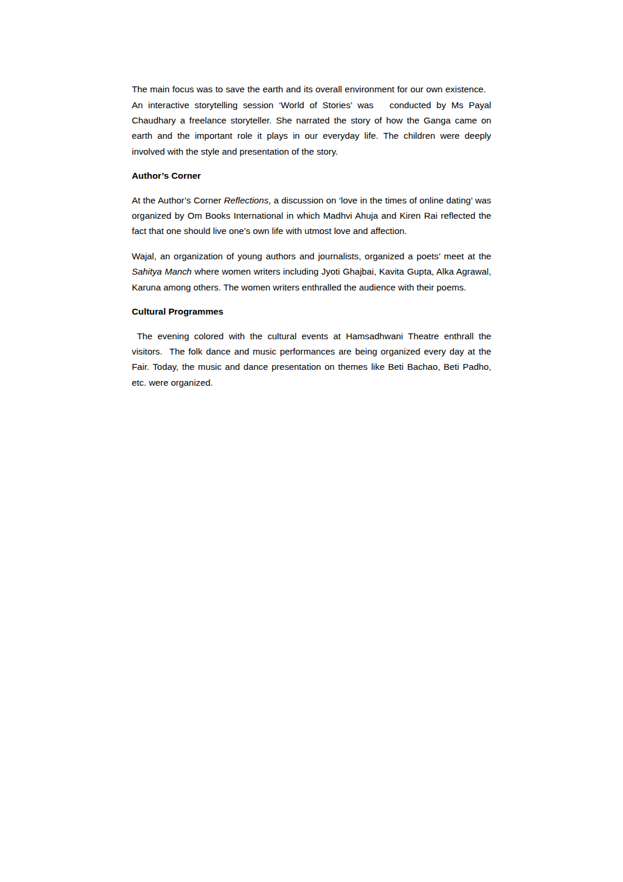The main focus was to save the earth and its overall environment for our own existence. An interactive storytelling session ‘World of Stories’ was conducted by Ms Payal Chaudhary a freelance storyteller. She narrated the story of how the Ganga came on earth and the important role it plays in our everyday life. The children were deeply involved with the style and presentation of the story.
Author’s Corner
At the Author’s Corner Reflections, a discussion on ‘love in the times of online dating’ was organized by Om Books International in which Madhvi Ahuja and Kiren Rai reflected the fact that one should live one’s own life with utmost love and affection.
Wajal, an organization of young authors and journalists, organized a poets’ meet at the Sahitya Manch where women writers including Jyoti Ghajbai, Kavita Gupta, Alka Agrawal, Karuna among others. The women writers enthralled the audience with their poems.
Cultural Programmes
The evening colored with the cultural events at Hamsadhwani Theatre enthrall the visitors. The folk dance and music performances are being organized every day at the Fair. Today, the music and dance presentation on themes like Beti Bachao, Beti Padho, etc. were organized.